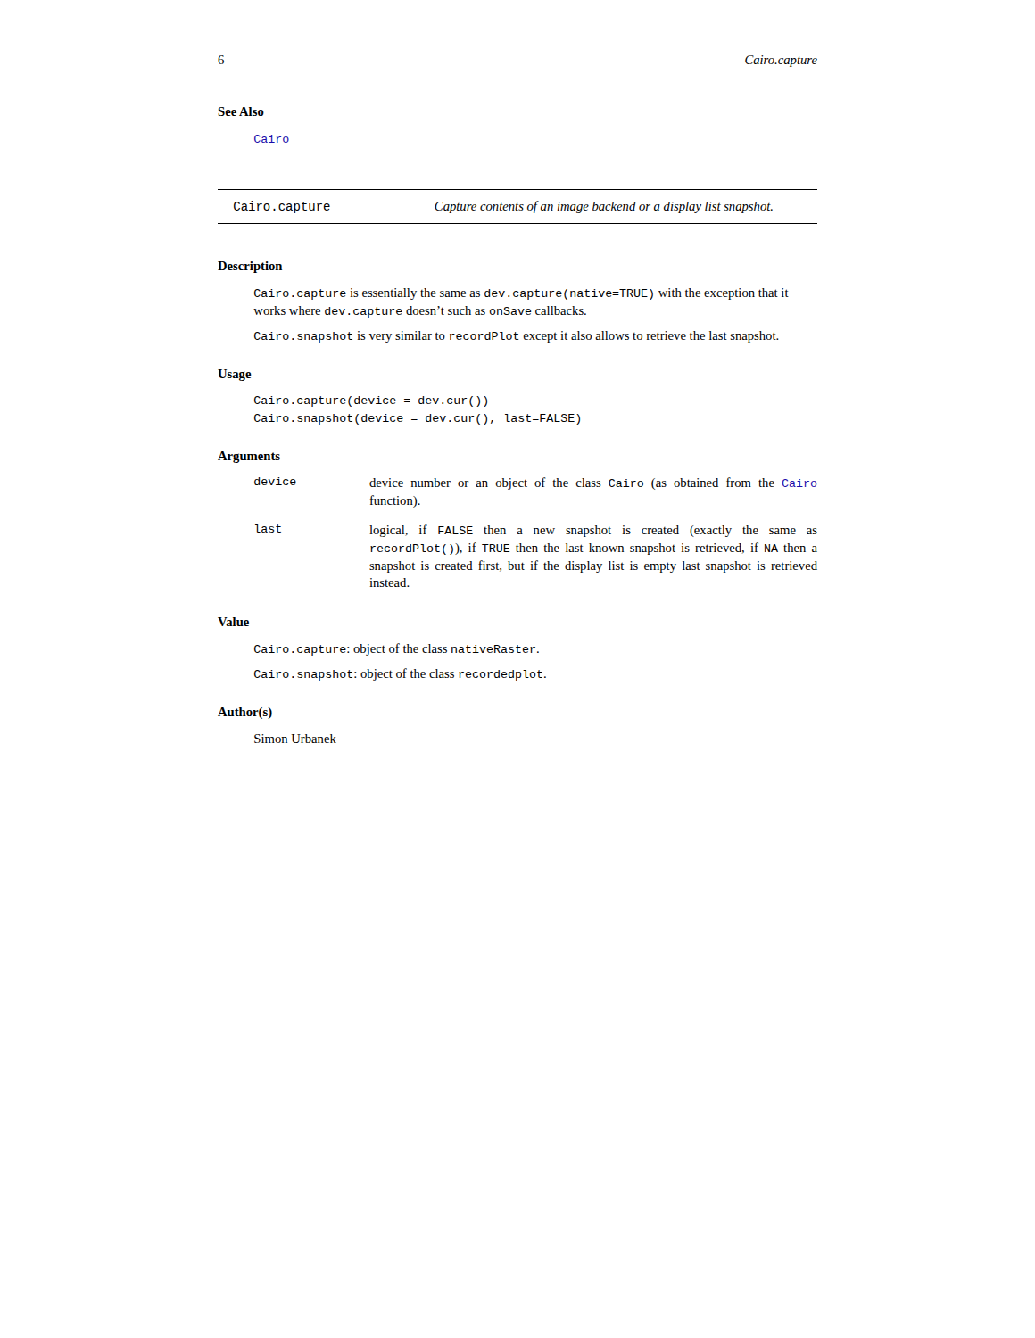6 Cairo.capture
See Also
Cairo
Cairo.capture Capture contents of an image backend or a display list snapshot.
Description
Cairo.capture is essentially the same as dev.capture(native=TRUE) with the exception that it works where dev.capture doesn’t such as onSave callbacks.
Cairo.snapshot is very similar to recordPlot except it also allows to retrieve the last snapshot.
Usage
Cairo.capture(device = dev.cur())
Cairo.snapshot(device = dev.cur(), last=FALSE)
Arguments
device
device number or an object of the class Cairo (as obtained from the Cairo function).
last
logical, if FALSE then a new snapshot is created (exactly the same as recordPlot()), if TRUE then the last known snapshot is retrieved, if NA then a snapshot is created first, but if the display list is empty last snapshot is retrieved instead.
Value
Cairo.capture: object of the class nativeRaster.
Cairo.snapshot: object of the class recordedplot.
Author(s)
Simon Urbanek